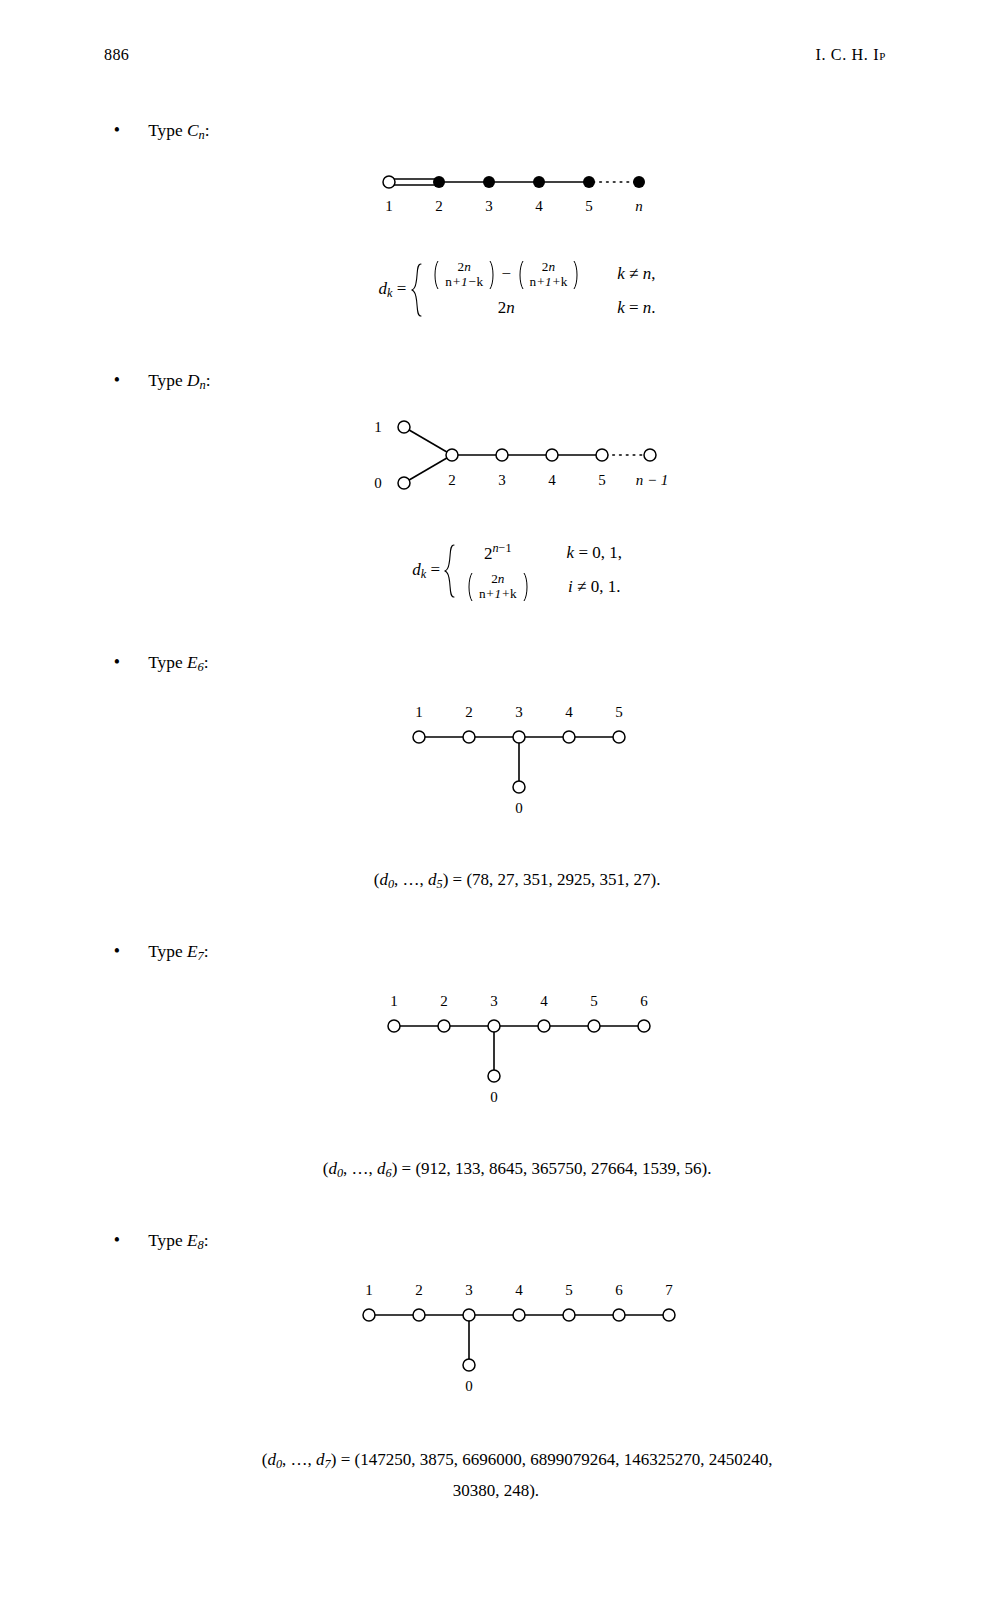886 I. C. H. Ip
Type Cn:
1 2 3 4 5 n
dk =
| 2 n n +1− k − 2 n n +1+ k | k ≠ n , |
| 2 n | k = n . |
Type Dn:
1 0 2 3 4 5 n − 1
dk =
| 2 n −1 | k = 0, 1, |
| 2 n n +1+ k | i ≠ 0, 1. |
Type E 6:
1 2 3 4 5 0
(d0, …, d5) = (78, 27, 351, 2925, 351, 27).
Type E 7:
1 2 3 4 5 6 0
(d0, …, d6) = (912, 133, 8645, 365750, 27664, 1539, 56).
Type E 8:
1 2 3 4 5 6 7 0
(d0, …, d7) = (147250, 3875, 6696000, 6899079264, 146325270, 2450240, 30380, 248).